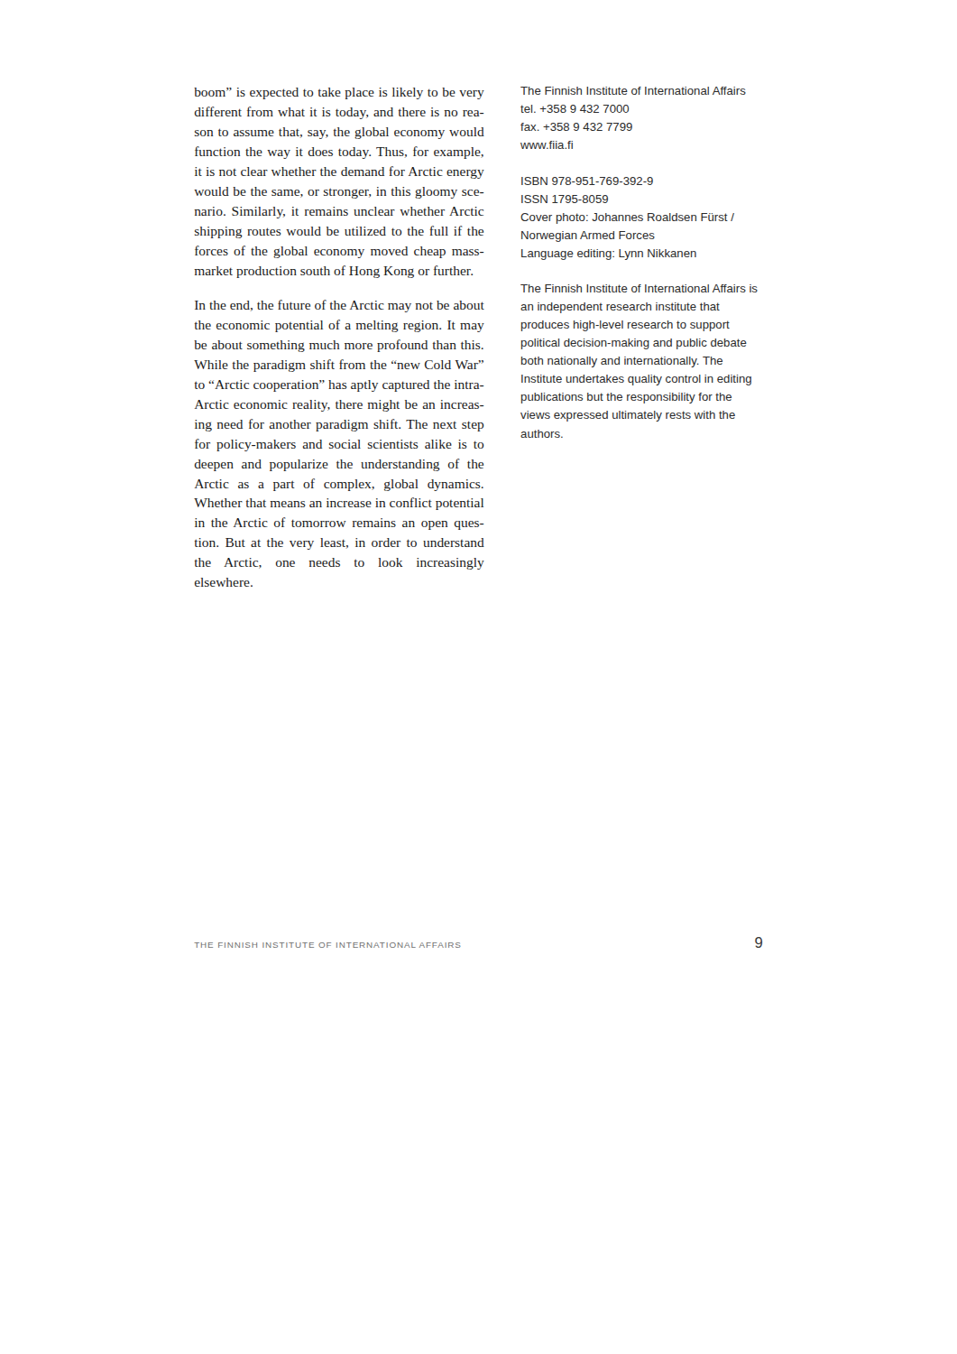boom” is expected to take place is likely to be very different from what it is today, and there is no reason to assume that, say, the global economy would function the way it does today. Thus, for example, it is not clear whether the demand for Arctic energy would be the same, or stronger, in this gloomy scenario. Similarly, it remains unclear whether Arctic shipping routes would be utilized to the full if the forces of the global economy moved cheap mass-market production south of Hong Kong or further.
In the end, the future of the Arctic may not be about the economic potential of a melting region. It may be about something much more profound than this. While the paradigm shift from the “new Cold War” to “Arctic cooperation” has aptly captured the intra-Arctic economic reality, there might be an increasing need for another paradigm shift. The next step for policy-makers and social scientists alike is to deepen and popularize the understanding of the Arctic as a part of complex, global dynamics. Whether that means an increase in conflict potential in the Arctic of tomorrow remains an open question. But at the very least, in order to understand the Arctic, one needs to look increasingly elsewhere.
The Finnish Institute of International Affairs
tel. +358 9 432 7000
fax. +358 9 432 7799
www.fiia.fi
ISBN 978-951-769-392-9
ISSN 1795-8059
Cover photo: Johannes Roaldsen Fürst / Norwegian Armed Forces
Language editing: Lynn Nikkanen
The Finnish Institute of International Affairs is an independent research institute that produces high-level research to support political decision-making and public debate both nationally and internationally. The Institute undertakes quality control in editing publications but the responsibility for the views expressed ultimately rests with the authors.
The Finnish Institute of International Affairs
9